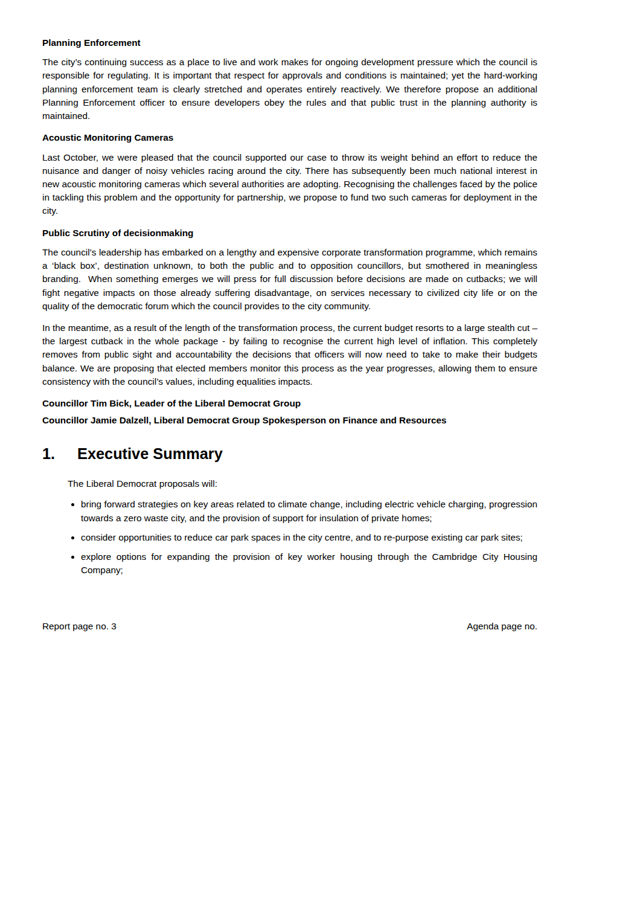Planning Enforcement
The city’s continuing success as a place to live and work makes for ongoing development pressure which the council is responsible for regulating. It is important that respect for approvals and conditions is maintained; yet the hard-working planning enforcement team is clearly stretched and operates entirely reactively. We therefore propose an additional Planning Enforcement officer to ensure developers obey the rules and that public trust in the planning authority is maintained.
Acoustic Monitoring Cameras
Last October, we were pleased that the council supported our case to throw its weight behind an effort to reduce the nuisance and danger of noisy vehicles racing around the city. There has subsequently been much national interest in new acoustic monitoring cameras which several authorities are adopting. Recognising the challenges faced by the police in tackling this problem and the opportunity for partnership, we propose to fund two such cameras for deployment in the city.
Public Scrutiny of decisionmaking
The council’s leadership has embarked on a lengthy and expensive corporate transformation programme, which remains a ‘black box’, destination unknown, to both the public and to opposition councillors, but smothered in meaningless branding. When something emerges we will press for full discussion before decisions are made on cutbacks; we will fight negative impacts on those already suffering disadvantage, on services necessary to civilized city life or on the quality of the democratic forum which the council provides to the city community.
In the meantime, as a result of the length of the transformation process, the current budget resorts to a large stealth cut – the largest cutback in the whole package - by failing to recognise the current high level of inflation. This completely removes from public sight and accountability the decisions that officers will now need to take to make their budgets balance. We are proposing that elected members monitor this process as the year progresses, allowing them to ensure consistency with the council’s values, including equalities impacts.
Councillor Tim Bick, Leader of the Liberal Democrat Group
Councillor Jamie Dalzell, Liberal Democrat Group Spokesperson on Finance and Resources
1. Executive Summary
The Liberal Democrat proposals will:
bring forward strategies on key areas related to climate change, including electric vehicle charging, progression towards a zero waste city, and the provision of support for insulation of private homes;
consider opportunities to reduce car park spaces in the city centre, and to re-purpose existing car park sites;
explore options for expanding the provision of key worker housing through the Cambridge City Housing Company;
Report page no. 3 Agenda page no.